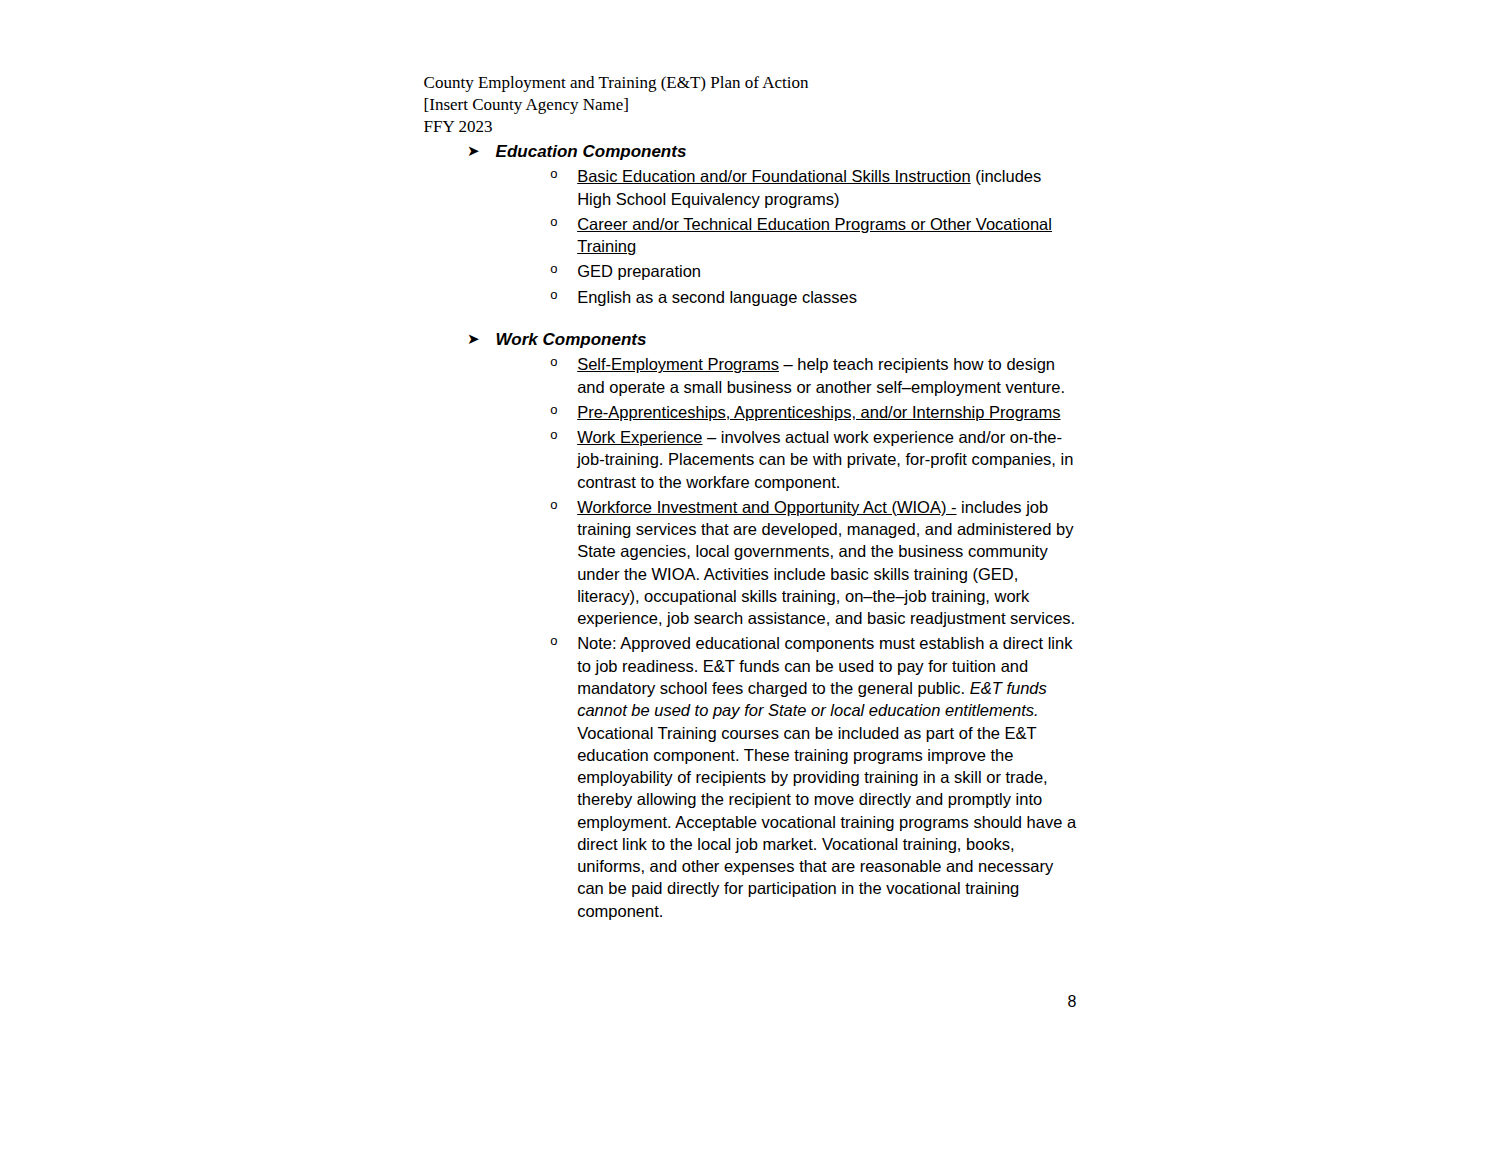County Employment and Training (E&T) Plan of Action
[Insert County Agency Name]
FFY 2023
Education Components
Basic Education and/or Foundational Skills Instruction (includes High School Equivalency programs)
Career and/or Technical Education Programs or Other Vocational Training
GED preparation
English as a second language classes
Work Components
Self-Employment Programs – help teach recipients how to design and operate a small business or another self–employment venture.
Pre-Apprenticeships, Apprenticeships, and/or Internship Programs
Work Experience – involves actual work experience and/or on-the-job-training. Placements can be with private, for-profit companies, in contrast to the workfare component.
Workforce Investment and Opportunity Act (WIOA) - includes job training services that are developed, managed, and administered by State agencies, local governments, and the business community under the WIOA. Activities include basic skills training (GED, literacy), occupational skills training, on–the–job training, work experience, job search assistance, and basic readjustment services.
Note: Approved educational components must establish a direct link to job readiness. E&T funds can be used to pay for tuition and mandatory school fees charged to the general public. E&T funds cannot be used to pay for State or local education entitlements. Vocational Training courses can be included as part of the E&T education component. These training programs improve the employability of recipients by providing training in a skill or trade, thereby allowing the recipient to move directly and promptly into employment. Acceptable vocational training programs should have a direct link to the local job market. Vocational training, books, uniforms, and other expenses that are reasonable and necessary can be paid directly for participation in the vocational training component.
8